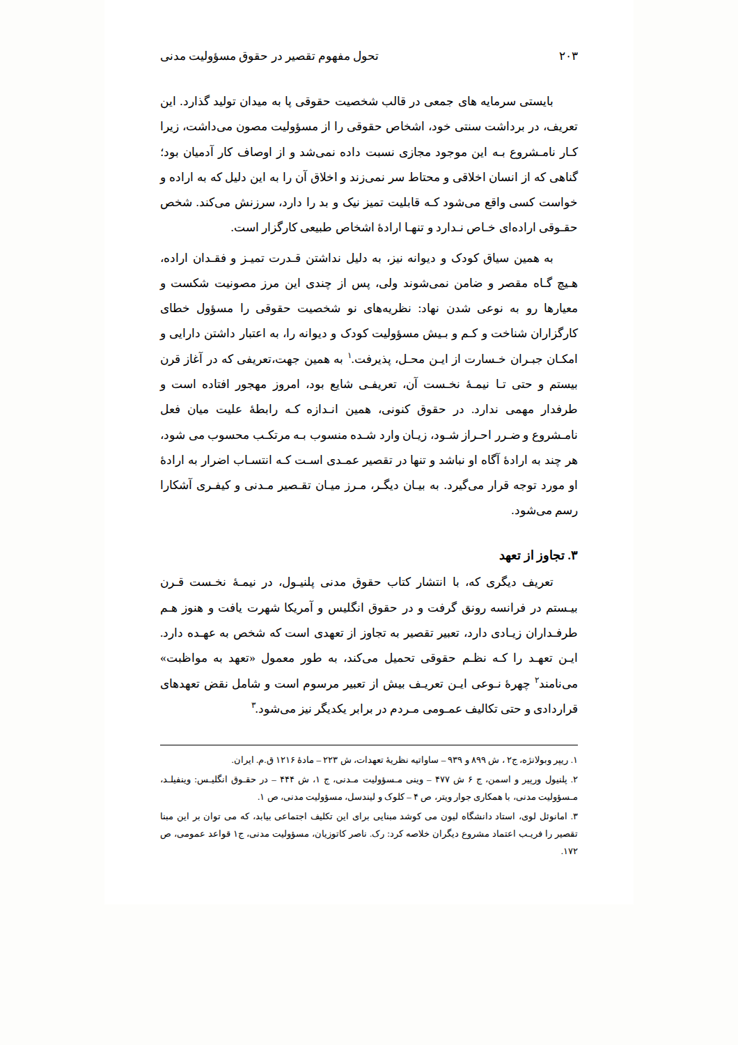۲۰۳ تحول مفهوم تقصیر در حقوق مسؤولیت مدنی
بایستی سرمایه های جمعی در قالب شخصیت حقوقی پا به میدان تولید گذارد. این تعریف، در برداشت سنتی خود، اشخاص حقوقی را از مسؤولیت مصون می‌داشت، زیرا کـار نامـشروع بـه این موجود مجازی نسبت داده نمی‌شد و از اوصاف کار آدمیان بود؛ گناهی که از انسان اخلاقی و محتاط سر نمی‌زند و اخلاق آن را به این دلیل که به اراده و خواست کسی واقع می‌شود کـه قابلیت تمیز نیک و بد را دارد، سرزنش می‌کند. شخص حقـوقی اراده‌ای خـاص نـدارد و تنهـا ارادهٔ اشخاص طبیعی کارگزار است.
به همین سیاق کودک و دیوانه نیز، به دلیل نداشتن قـدرت تمیـز و فقـدان اراده، هـیچ گـاه مقصر و ضامن نمی‌شوند ولی، پس از چندی این مرز مصونیت شکست و معیارها رو به نوعی شدن نهاد: نظریه‌های نو شخصیت حقوقی را مسؤول خطای کارگزاران شناخت و کـم و بـیش مسؤولیت کودک و دیوانه را، به اعتبار داشتن دارایی و امکـان جبـران خـسارت از ایـن محـل، پذیرفت.۱ به همین جهت،تعریفی که در آغاز قرن بیستم و حتی تـا نیمـهٔ نخـست آن، تعریفـی شایع بود، امروز مهجور افتاده است و طرفدار مهمی ندارد. در حقوق کنونی، همین انـدازه کـه رابطهٔ علیت میان فعل نامـشروع و ضـرر احـراز شـود، زیـان وارد شـده منسوب بـه مرتکـب محسوب می شود، هر چند به ارادهٔ آگاه او نباشد و تنها در تقصیر عمـدی اسـت کـه انتسـاب اضرار به ارادهٔ او مورد توجه قرار می‌گیرد. به بیـان دیگـر، مـرز میـان تقـصیر مـدنی و کیفـری آشکارا رسم می‌شود.
۳. تجاوز از تعهد
تعریف دیگری که، با انتشار کتاب حقوق مدنی پلنیـول، در نیمـهٔ نخـست قـرن بیـستم در فرانسه رونق گرفت و در حقوق انگلیس و آمریکا شهرت یافت و هنوز هـم طرفـداران زیـادی دارد، تعبیر تقصیر به تجاوز از تعهدی است که شخص به عهـده دارد. ایـن تعهـد را کـه نظـم حقوقی تحمیل می‌کند، به طور معمول «تعهد به مواظبت» می‌نامند۲ چهرهٔ نـوعی ایـن تعریـف بیش از تعبیر مرسوم است و شامل نقض تعهدهای قراردادی و حتی تکالیف عمـومی مـردم در برابر یکدیگر نیز می‌شود.۳
۱. ریپر وبولانژه، ج۲ ، ش ۸۹۹ و ۹۳۹ – ساواتیه نظریهٔ تعهدات، ش ۲۲۳ – مادهٔ ۱۲۱۶ ق.م. ایران.
۲. پلنیول ورپیر و اسمن، ج ۶ ش ۴۷۷ – وینی مـسؤولیت مـدنی، ج ۱، ش ۴۴۴ – در حقـوق انگلیـس: وینفیلـد، مـسؤولیت مدنی، با همکاری جوار ویتر، ص ۴ – کلوک و لیندسل، مسؤولیت مدنی، ص ۱.
۳. امانوئل لوی، استاد دانشگاه لیون می کوشد مبنایی برای این تکلیف اجتماعی بیابد، که می توان بر این مبنا تقصیر را فریـب اعتماد مشروع دیگران خلاصه کرد: رک. ناصر کاتوزیان، مسؤولیت مدنی، ج۱ قواعد عمومی، ص ۱۷۲.